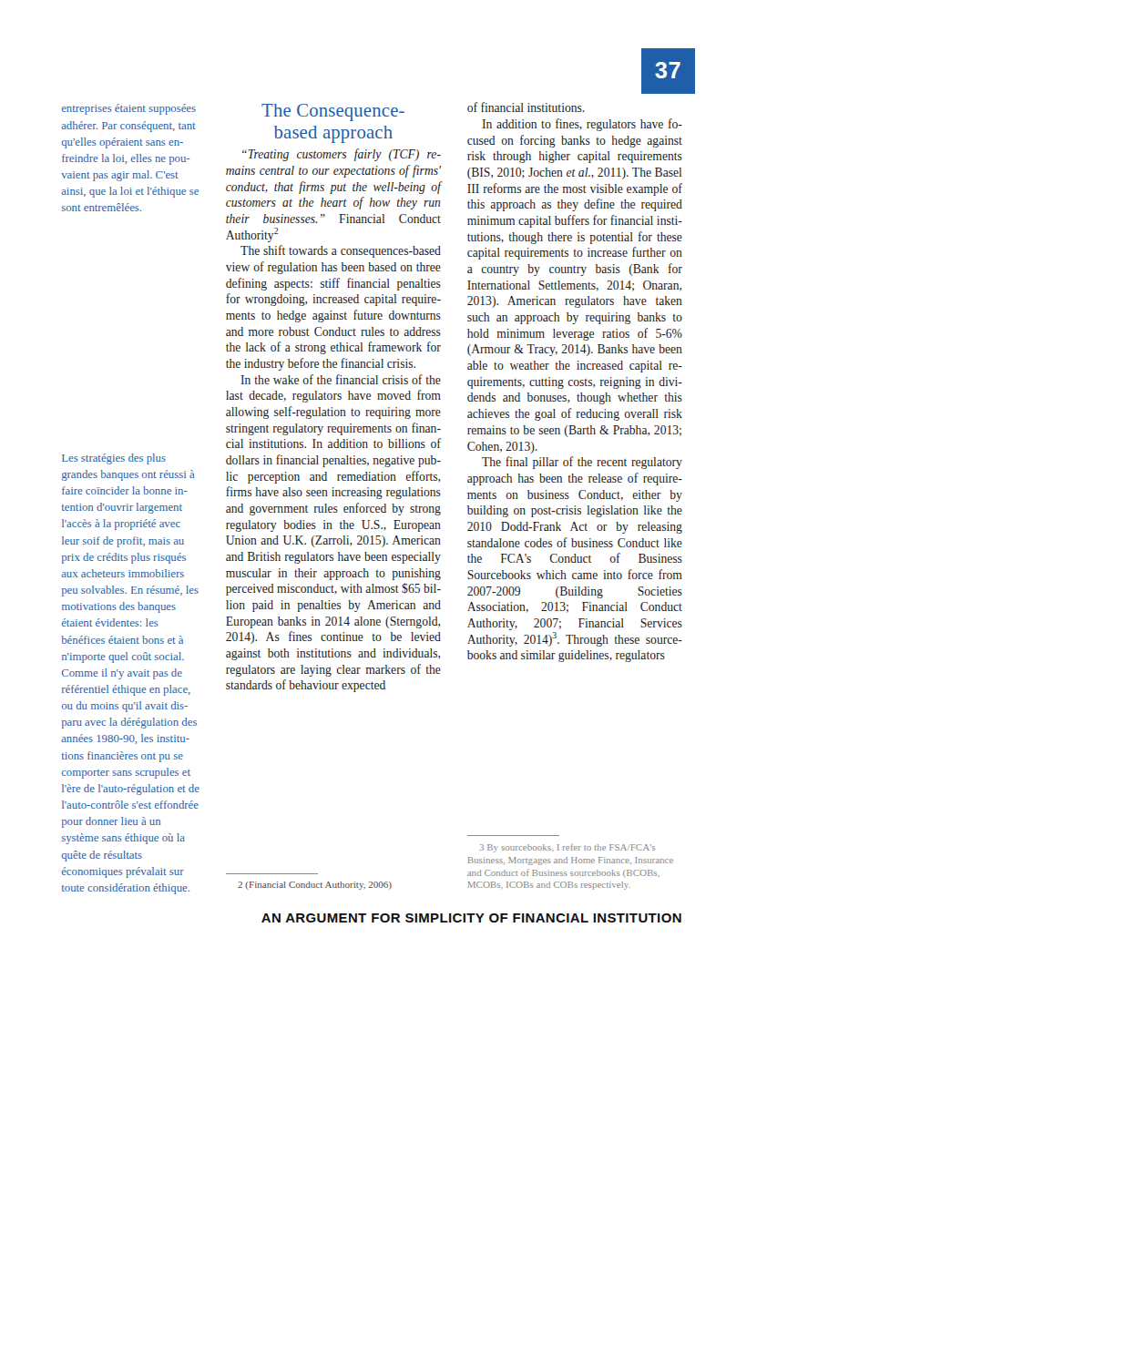37
entreprises étaient supposées adhérer. Par conséquent, tant qu'elles opéraient sans enfreindre la loi, elles ne pouvaient pas agir mal. C'est ainsi, que la loi et l'éthique se sont entremêlées.
Les stratégies des plus grandes banques ont réussi à faire coïncider la bonne intention d'ouvrir largement l'accès à la propriété avec leur soif de profit, mais au prix de crédits plus risqués aux acheteurs immobiliers peu solvables. En résumé, les motivations des banques étaient évidentes: les bénéfices étaient bons et à n'importe quel coût social. Comme il n'y avait pas de référentiel éthique en place, ou du moins qu'il avait disparu avec la dérégulation des années 1980-90, les institutions financières ont pu se comporter sans scrupules et l'ère de l'auto-régulation et de l'auto-contrôle s'est effondrée pour donner lieu à un système sans éthique où la quête de résultats économiques prévalait sur toute considération éthique.
The Consequence-
based approach
“Treating customers fairly (TCF) remains central to our expectations of firms' conduct, that firms put the well-being of customers at the heart of how they run their businesses.” Financial Conduct Authority2
The shift towards a consequences-based view of regulation has been based on three defining aspects: stiff financial penalties for wrongdoing, increased capital requirements to hedge against future downturns and more robust Conduct rules to address the lack of a strong ethical framework for the industry before the financial crisis.
In the wake of the financial crisis of the last decade, regulators have moved from allowing self-regulation to requiring more stringent regulatory requirements on financial institutions. In addition to billions of dollars in financial penalties, negative public perception and remediation efforts, firms have also seen increasing regulations and government rules enforced by strong regulatory bodies in the U.S., European Union and U.K. (Zarroli, 2015). American and British regulators have been especially muscular in their approach to punishing perceived misconduct, with almost $65 billion paid in penalties by American and European banks in 2014 alone (Sterngold, 2014). As fines continue to be levied against both institutions and individuals, regulators are laying clear markers of the standards of behaviour expected
2 (Financial Conduct Authority, 2006)
of financial institutions.
In addition to fines, regulators have focused on forcing banks to hedge against risk through higher capital requirements (BIS, 2010; Jochen et al., 2011). The Basel III reforms are the most visible example of this approach as they define the required minimum capital buffers for financial institutions, though there is potential for these capital requirements to increase further on a country by country basis (Bank for International Settlements, 2014; Onaran, 2013). American regulators have taken such an approach by requiring banks to hold minimum leverage ratios of 5-6% (Armour & Tracy, 2014). Banks have been able to weather the increased capital requirements, cutting costs, reigning in dividends and bonuses, though whether this achieves the goal of reducing overall risk remains to be seen (Barth & Prabha, 2013; Cohen, 2013).
The final pillar of the recent regulatory approach has been the release of requirements on business Conduct, either by building on post-crisis legislation like the 2010 Dodd-Frank Act or by releasing standalone codes of business Conduct like the FCA's Conduct of Business Sourcebooks which came into force from 2007-2009 (Building Societies Association, 2013; Financial Conduct Authority, 2007; Financial Services Authority, 2014)3. Through these sourcebooks and similar guidelines, regulators
3 By sourcebooks, I refer to the FSA/FCA's Business, Mortgages and Home Finance, Insurance and Conduct of Business sourcebooks (BCOBs, MCOBs, ICOBs and COBs respectively.
AN ARGUMENT FOR SIMPLICITY OF FINANCIAL INSTITUTION